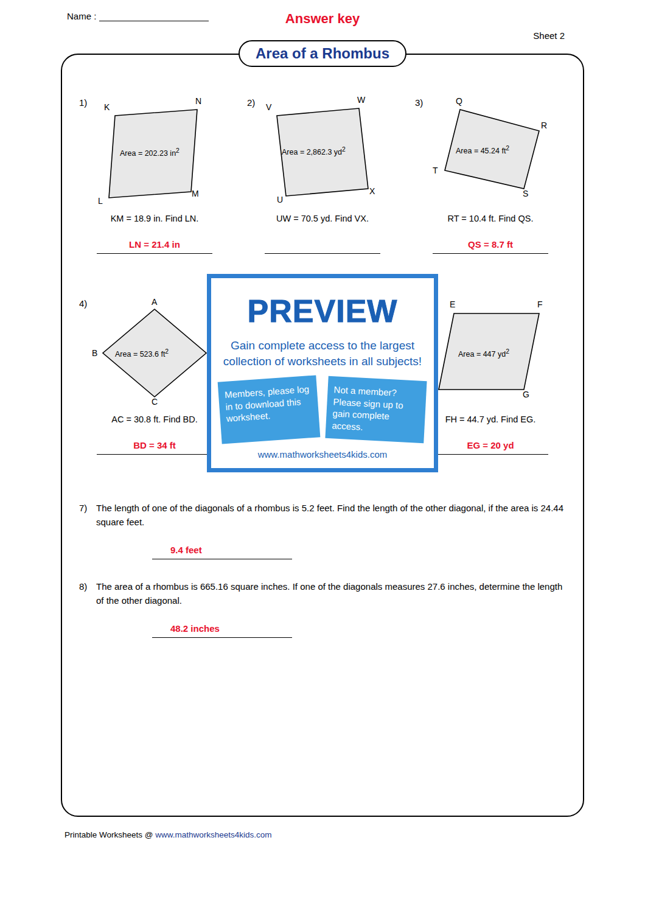Name :
Answer key
Area of a Rhombus
Sheet 2
1)
K N L M Area = 202.23 in2
KM = 18.9 in. Find LN.
LN = 21.4 in
2)
V W U X Area = 2,862.3 yd2
UW = 70.5 yd. Find VX.
3)
Q R T S Area = 45.24 ft2
RT = 10.4 ft. Find QS.
QS = 8.7 ft
4)
A B C Area = 523.6 ft2
AC = 30.8 ft. Find BD.
BD = 34 ft
5)
6)
E F H G Area = 447 yd2
FH = 44.7 yd. Find EG.
EG = 20 yd
7)
The length of one of the diagonals of a rhombus is 5.2 feet. Find the length of the other diagonal, if the area is 24.44 square feet.
9.4 feet
8)
The area of a rhombus is 665.16 square inches. If one of the diagonals measures 27.6 inches, determine the length of the other diagonal.
48.2 inches
PREVIEW
Gain complete access to the largest collection of worksheets in all subjects!
Members, please log in to download this worksheet.
Not a member? Please sign up to gain complete access.
www.mathworksheets4kids.com
Printable Worksheets @ www.mathworksheets4kids.com